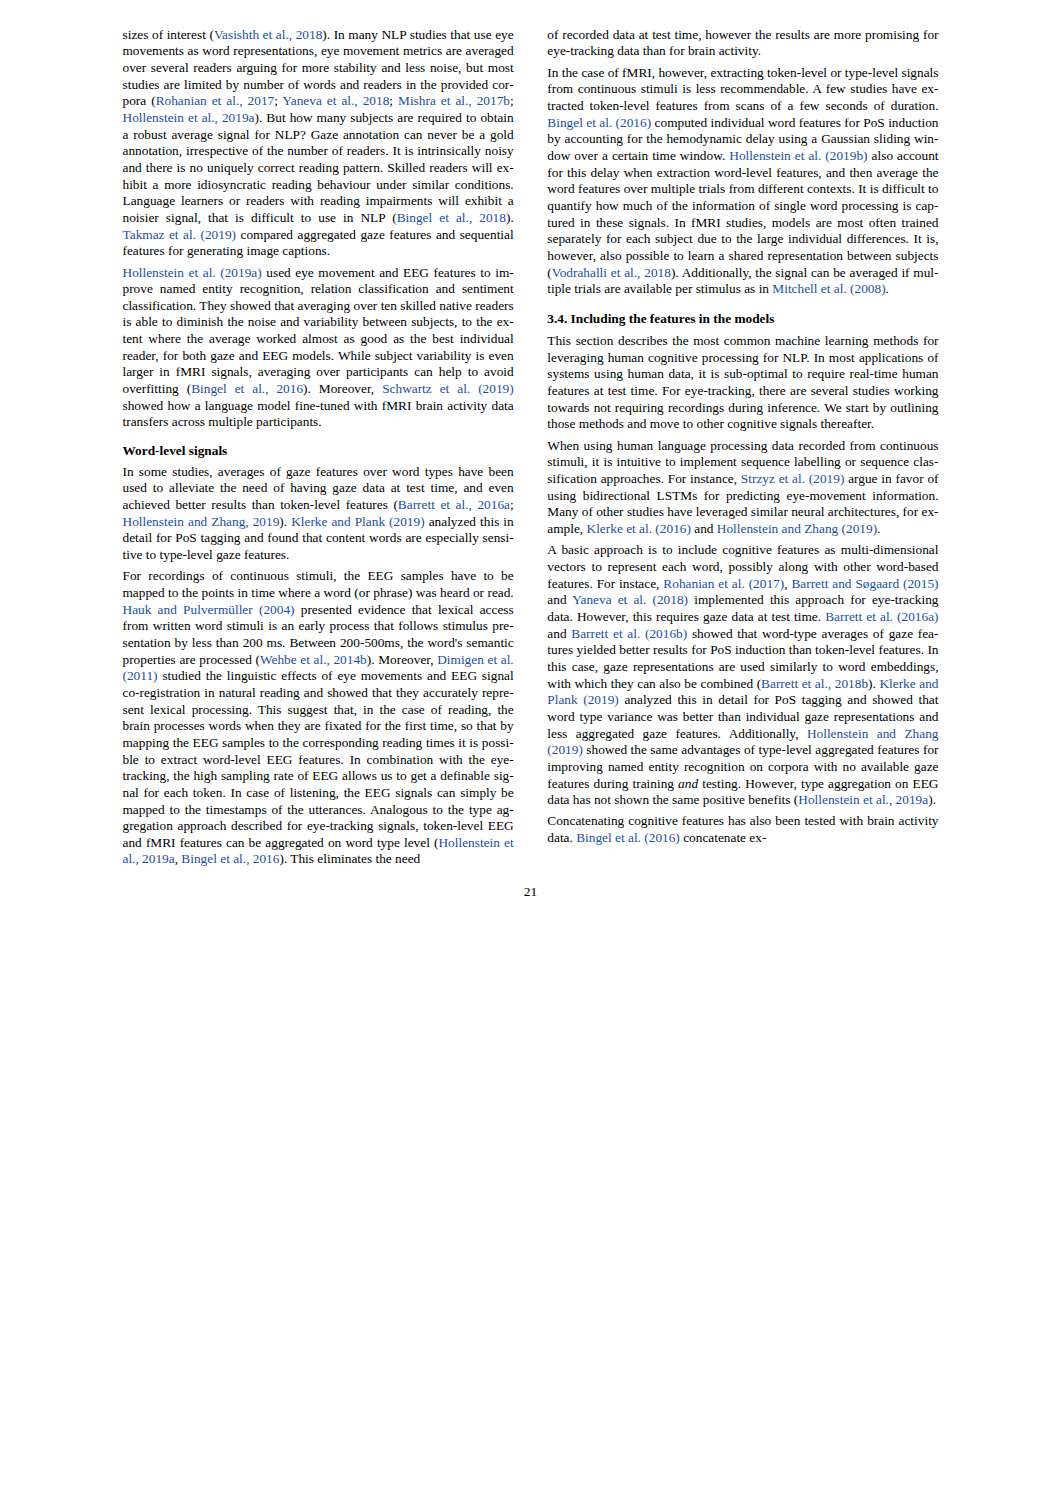sizes of interest (Vasishth et al., 2018). In many NLP studies that use eye movements as word representations, eye movement metrics are averaged over several readers arguing for more stability and less noise, but most studies are limited by number of words and readers in the provided corpora (Rohanian et al., 2017; Yaneva et al., 2018; Mishra et al., 2017b; Hollenstein et al., 2019a). But how many subjects are required to obtain a robust average signal for NLP? Gaze annotation can never be a gold annotation, irrespective of the number of readers. It is intrinsically noisy and there is no uniquely correct reading pattern. Skilled readers will exhibit a more idiosyncratic reading behaviour under similar conditions. Language learners or readers with reading impairments will exhibit a noisier signal, that is difficult to use in NLP (Bingel et al., 2018). Takmaz et al. (2019) compared aggregated gaze features and sequential features for generating image captions.
Hollenstein et al. (2019a) used eye movement and EEG features to improve named entity recognition, relation classification and sentiment classification. They showed that averaging over ten skilled native readers is able to diminish the noise and variability between subjects, to the extent where the average worked almost as good as the best individual reader, for both gaze and EEG models. While subject variability is even larger in fMRI signals, averaging over participants can help to avoid overfitting (Bingel et al., 2016). Moreover, Schwartz et al. (2019) showed how a language model fine-tuned with fMRI brain activity data transfers across multiple participants.
Word-level signals
In some studies, averages of gaze features over word types have been used to alleviate the need of having gaze data at test time, and even achieved better results than token-level features (Barrett et al., 2016a; Hollenstein and Zhang, 2019). Klerke and Plank (2019) analyzed this in detail for PoS tagging and found that content words are especially sensitive to type-level gaze features.
For recordings of continuous stimuli, the EEG samples have to be mapped to the points in time where a word (or phrase) was heard or read. Hauk and Pulvermüller (2004) presented evidence that lexical access from written word stimuli is an early process that follows stimulus presentation by less than 200 ms. Between 200-500ms, the word's semantic properties are processed (Wehbe et al., 2014b). Moreover, Dimigen et al. (2011) studied the linguistic effects of eye movements and EEG signal co-registration in natural reading and showed that they accurately represent lexical processing. This suggest that, in the case of reading, the brain processes words when they are fixated for the first time, so that by mapping the EEG samples to the corresponding reading times it is possible to extract word-level EEG features. In combination with the eye-tracking, the high sampling rate of EEG allows us to get a definable signal for each token. In case of listening, the EEG signals can simply be mapped to the timestamps of the utterances. Analogous to the type aggregation approach described for eye-tracking signals, token-level EEG and fMRI features can be aggregated on word type level (Hollenstein et al., 2019a, Bingel et al., 2016). This eliminates the need
of recorded data at test time, however the results are more promising for eye-tracking data than for brain activity.
In the case of fMRI, however, extracting token-level or type-level signals from continuous stimuli is less recommendable. A few studies have extracted token-level features from scans of a few seconds of duration. Bingel et al. (2016) computed individual word features for PoS induction by accounting for the hemodynamic delay using a Gaussian sliding window over a certain time window. Hollenstein et al. (2019b) also account for this delay when extraction word-level features, and then average the word features over multiple trials from different contexts. It is difficult to quantify how much of the information of single word processing is captured in these signals. In fMRI studies, models are most often trained separately for each subject due to the large individual differences. It is, however, also possible to learn a shared representation between subjects (Vodrahalli et al., 2018). Additionally, the signal can be averaged if multiple trials are available per stimulus as in Mitchell et al. (2008).
3.4. Including the features in the models
This section describes the most common machine learning methods for leveraging human cognitive processing for NLP. In most applications of systems using human data, it is sub-optimal to require real-time human features at test time. For eye-tracking, there are several studies working towards not requiring recordings during inference. We start by outlining those methods and move to other cognitive signals thereafter.
When using human language processing data recorded from continuous stimuli, it is intuitive to implement sequence labelling or sequence classification approaches. For instance, Strzyz et al. (2019) argue in favor of using bidirectional LSTMs for predicting eye-movement information. Many of other studies have leveraged similar neural architectures, for example, Klerke et al. (2016) and Hollenstein and Zhang (2019).
A basic approach is to include cognitive features as multi-dimensional vectors to represent each word, possibly along with other word-based features. For instace, Rohanian et al. (2017), Barrett and Søgaard (2015) and Yaneva et al. (2018) implemented this approach for eye-tracking data. However, this requires gaze data at test time. Barrett et al. (2016a) and Barrett et al. (2016b) showed that word-type averages of gaze features yielded better results for PoS induction than token-level features. In this case, gaze representations are used similarly to word embeddings, with which they can also be combined (Barrett et al., 2018b). Klerke and Plank (2019) analyzed this in detail for PoS tagging and showed that word type variance was better than individual gaze representations and less aggregated gaze features. Additionally, Hollenstein and Zhang (2019) showed the same advantages of type-level aggregated features for improving named entity recognition on corpora with no available gaze features during training and testing. However, type aggregation on EEG data has not shown the same positive benefits (Hollenstein et al., 2019a).
Concatenating cognitive features has also been tested with brain activity data. Bingel et al. (2016) concatenate ex-
21